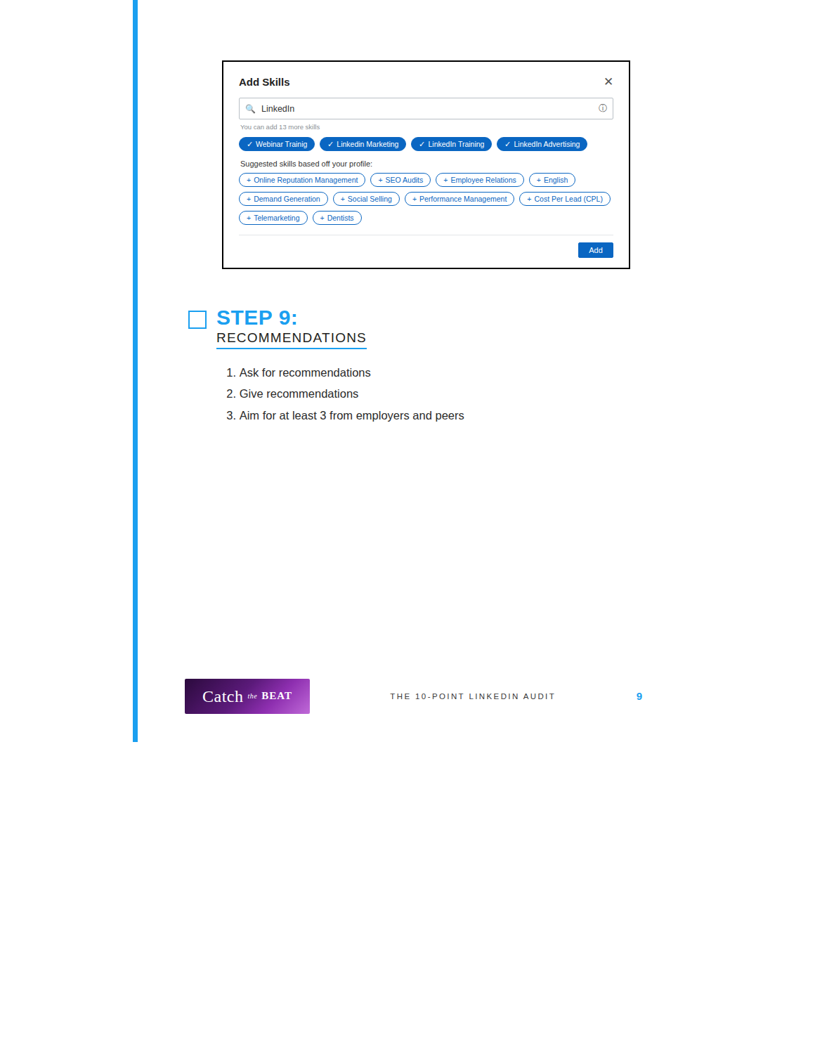Add Skills ✕
🔍 LinkedIn ⓘ
You can add 13 more skills
✓Webinar Trainig ✓Linkedin Marketing ✓LinkedIn Training ✓LinkedIn Advertising
Suggested skills based off your profile:
+Online Reputation Management +SEO Audits +Employee Relations +English +Demand Generation +Social Selling +Performance Management +Cost Per Lead (CPL) +Telemarketing +Dentists
Add
STEP 9:
RECOMMENDATIONS
Ask for recommendations
Give recommendations
Aim for at least 3 from employers and peers
Catch the BEAT
The 10-Point LinkedIn Audit
9